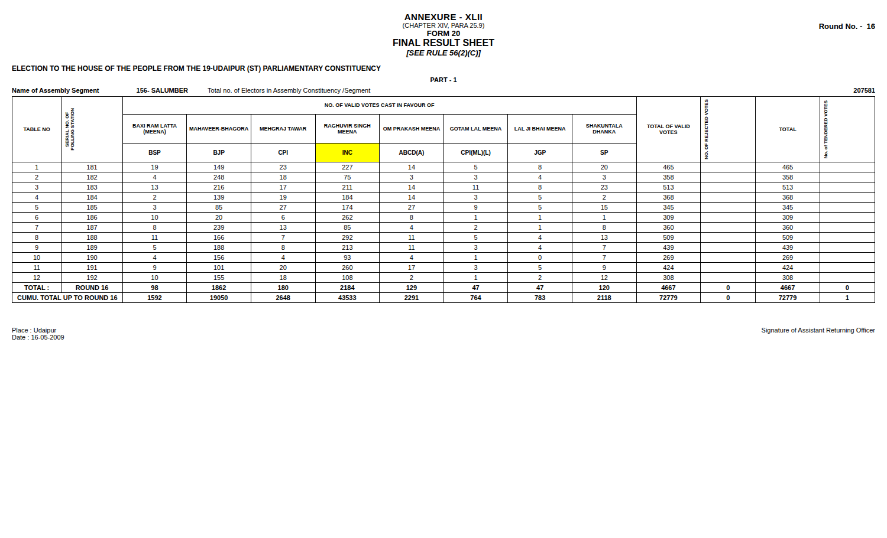ANNEXURE - XLII
(CHAPTER XIV, PARA 25.9)
FORM 20
FINAL RESULT SHEET
[SEE RULE 56(2)(C)]
Round No. - 16
ELECTION TO THE HOUSE OF THE PEOPLE FROM THE 19-UDAIPUR (ST) PARLIAMENTARY CONSTITUENCY
PART - 1
Name of Assembly Segment 156- SALUMBER Total no. of Electors in Assembly Constituency /Segment 207581
| TABLE NO | SERIAL NO. OF POLLING STATION | NO. OF VALID VOTES CAST IN FAVOUR OF | TOTAL OF VALID VOTES | NO. OF REJECTED VOTES | TOTAL | No. of TENDERED VOTES |
| --- | --- | --- | --- | --- | --- | --- |
| BAXI RAM LATTA (MEENA) | MAHAVEER-BHAGORA | MEHGRAJ TAWAR | RAGHUVIR SINGH MEENA | OM PRAKASH MEENA | GOTAM LAL MEENA | LAL JI BHAI MEENA | SHAKUNTALA DHANKA |
| BSP | BJP | CPI | INC | ABCD(A) | CPI(ML)(L) | JGP | SP |
| 1 | 181 | 19 | 149 | 23 | 227 | 14 | 5 | 8 | 20 | 465 | | 465 | |
| 2 | 182 | 4 | 248 | 18 | 75 | 3 | 3 | 4 | 3 | 358 | | 358 | |
| 3 | 183 | 13 | 216 | 17 | 211 | 14 | 11 | 8 | 23 | 513 | | 513 | |
| 4 | 184 | 2 | 139 | 19 | 184 | 14 | 3 | 5 | 2 | 368 | | 368 | |
| 5 | 185 | 3 | 85 | 27 | 174 | 27 | 9 | 5 | 15 | 345 | | 345 | |
| 6 | 186 | 10 | 20 | 6 | 262 | 8 | 1 | 1 | 1 | 309 | | 309 | |
| 7 | 187 | 8 | 239 | 13 | 85 | 4 | 2 | 1 | 8 | 360 | | 360 | |
| 8 | 188 | 11 | 166 | 7 | 292 | 11 | 5 | 4 | 13 | 509 | | 509 | |
| 9 | 189 | 5 | 188 | 8 | 213 | 11 | 3 | 4 | 7 | 439 | | 439 | |
| 10 | 190 | 4 | 156 | 4 | 93 | 4 | 1 | 0 | 7 | 269 | | 269 | |
| 11 | 191 | 9 | 101 | 20 | 260 | 17 | 3 | 5 | 9 | 424 | | 424 | |
| 12 | 192 | 10 | 155 | 18 | 108 | 2 | 1 | 2 | 12 | 308 | | 308 | |
| TOTAL : | ROUND 16 | 98 | 1862 | 180 | 2184 | 129 | 47 | 47 | 120 | 4667 | 0 | 4667 | 0 |
| CUMU. TOTAL UP TO ROUND 16 | 1592 | 19050 | 2648 | 43533 | 2291 | 764 | 783 | 2118 | 72779 | 0 | 72779 | 1 |
Place : Udaipur
Date : 16-05-2009
Signature of Assistant Returning Officer